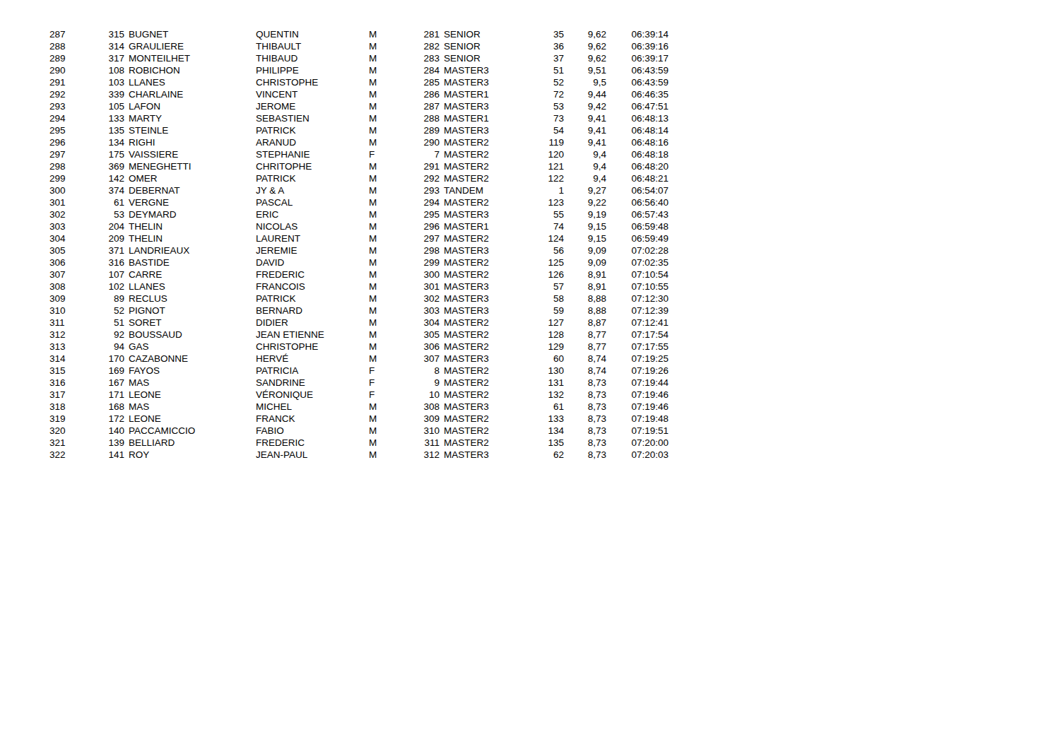| 287 | 315 | BUGNET | QUENTIN | M | 281 | SENIOR | 35 | 9,62 | 06:39:14 |
| 288 | 314 | GRAULIERE | THIBAULT | M | 282 | SENIOR | 36 | 9,62 | 06:39:16 |
| 289 | 317 | MONTEILHET | THIBAUD | M | 283 | SENIOR | 37 | 9,62 | 06:39:17 |
| 290 | 108 | ROBICHON | PHILIPPE | M | 284 | MASTER3 | 51 | 9,51 | 06:43:59 |
| 291 | 103 | LLANES | CHRISTOPHE | M | 285 | MASTER3 | 52 | 9,5 | 06:43:59 |
| 292 | 339 | CHARLAINE | VINCENT | M | 286 | MASTER1 | 72 | 9,44 | 06:46:35 |
| 293 | 105 | LAFON | JEROME | M | 287 | MASTER3 | 53 | 9,42 | 06:47:51 |
| 294 | 133 | MARTY | SEBASTIEN | M | 288 | MASTER1 | 73 | 9,41 | 06:48:13 |
| 295 | 135 | STEINLE | PATRICK | M | 289 | MASTER3 | 54 | 9,41 | 06:48:14 |
| 296 | 134 | RIGHI | ARANUD | M | 290 | MASTER2 | 119 | 9,41 | 06:48:16 |
| 297 | 175 | VAISSIERE | STEPHANIE | F | 7 | MASTER2 | 120 | 9,4 | 06:48:18 |
| 298 | 369 | MENEGHETTI | CHRITOPHE | M | 291 | MASTER2 | 121 | 9,4 | 06:48:20 |
| 299 | 142 | OMER | PATRICK | M | 292 | MASTER2 | 122 | 9,4 | 06:48:21 |
| 300 | 374 | DEBERNAT | JY & A | M | 293 | TANDEM | 1 | 9,27 | 06:54:07 |
| 301 | 61 | VERGNE | PASCAL | M | 294 | MASTER2 | 123 | 9,22 | 06:56:40 |
| 302 | 53 | DEYMARD | ERIC | M | 295 | MASTER3 | 55 | 9,19 | 06:57:43 |
| 303 | 204 | THELIN | NICOLAS | M | 296 | MASTER1 | 74 | 9,15 | 06:59:48 |
| 304 | 209 | THELIN | LAURENT | M | 297 | MASTER2 | 124 | 9,15 | 06:59:49 |
| 305 | 371 | LANDRIEAUX | JEREMIE | M | 298 | MASTER3 | 56 | 9,09 | 07:02:28 |
| 306 | 316 | BASTIDE | DAVID | M | 299 | MASTER2 | 125 | 9,09 | 07:02:35 |
| 307 | 107 | CARRE | FREDERIC | M | 300 | MASTER2 | 126 | 8,91 | 07:10:54 |
| 308 | 102 | LLANES | FRANCOIS | M | 301 | MASTER3 | 57 | 8,91 | 07:10:55 |
| 309 | 89 | RECLUS | PATRICK | M | 302 | MASTER3 | 58 | 8,88 | 07:12:30 |
| 310 | 52 | PIGNOT | BERNARD | M | 303 | MASTER3 | 59 | 8,88 | 07:12:39 |
| 311 | 51 | SORET | DIDIER | M | 304 | MASTER2 | 127 | 8,87 | 07:12:41 |
| 312 | 92 | BOUSSAUD | JEAN ETIENNE | M | 305 | MASTER2 | 128 | 8,77 | 07:17:54 |
| 313 | 94 | GAS | CHRISTOPHE | M | 306 | MASTER2 | 129 | 8,77 | 07:17:55 |
| 314 | 170 | CAZABONNE | HERVÉ | M | 307 | MASTER3 | 60 | 8,74 | 07:19:25 |
| 315 | 169 | FAYOS | PATRICIA | F | 8 | MASTER2 | 130 | 8,74 | 07:19:26 |
| 316 | 167 | MAS | SANDRINE | F | 9 | MASTER2 | 131 | 8,73 | 07:19:44 |
| 317 | 171 | LEONE | VÉRONIQUE | F | 10 | MASTER2 | 132 | 8,73 | 07:19:46 |
| 318 | 168 | MAS | MICHEL | M | 308 | MASTER3 | 61 | 8,73 | 07:19:46 |
| 319 | 172 | LEONE | FRANCK | M | 309 | MASTER2 | 133 | 8,73 | 07:19:48 |
| 320 | 140 | PACCAMICCIO | FABIO | M | 310 | MASTER2 | 134 | 8,73 | 07:19:51 |
| 321 | 139 | BELLIARD | FREDERIC | M | 311 | MASTER2 | 135 | 8,73 | 07:20:00 |
| 322 | 141 | ROY | JEAN-PAUL | M | 312 | MASTER3 | 62 | 8,73 | 07:20:03 |